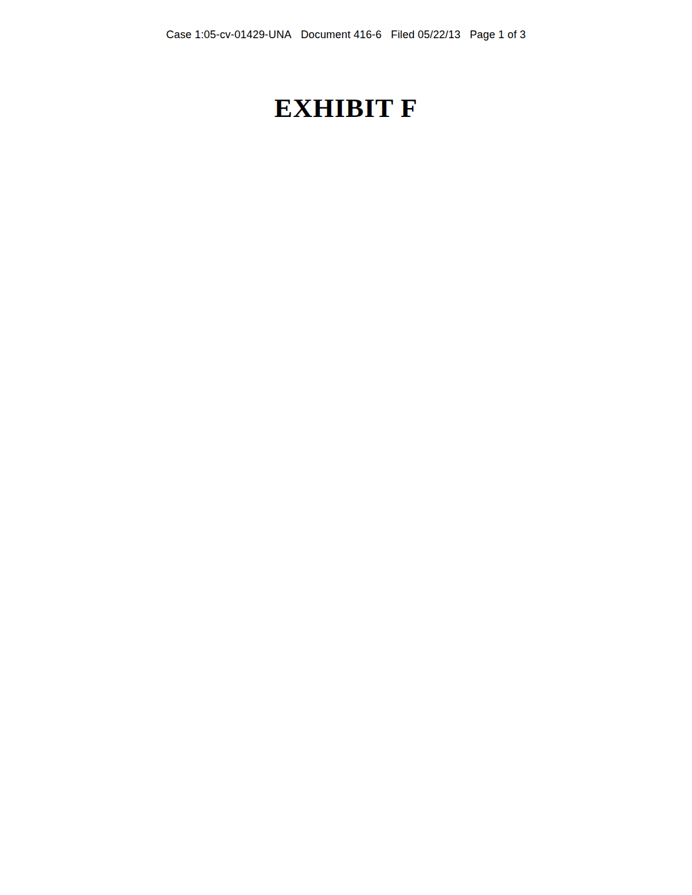Case 1:05-cv-01429-UNA Document 416-6 Filed 05/22/13 Page 1 of 3
EXHIBIT F